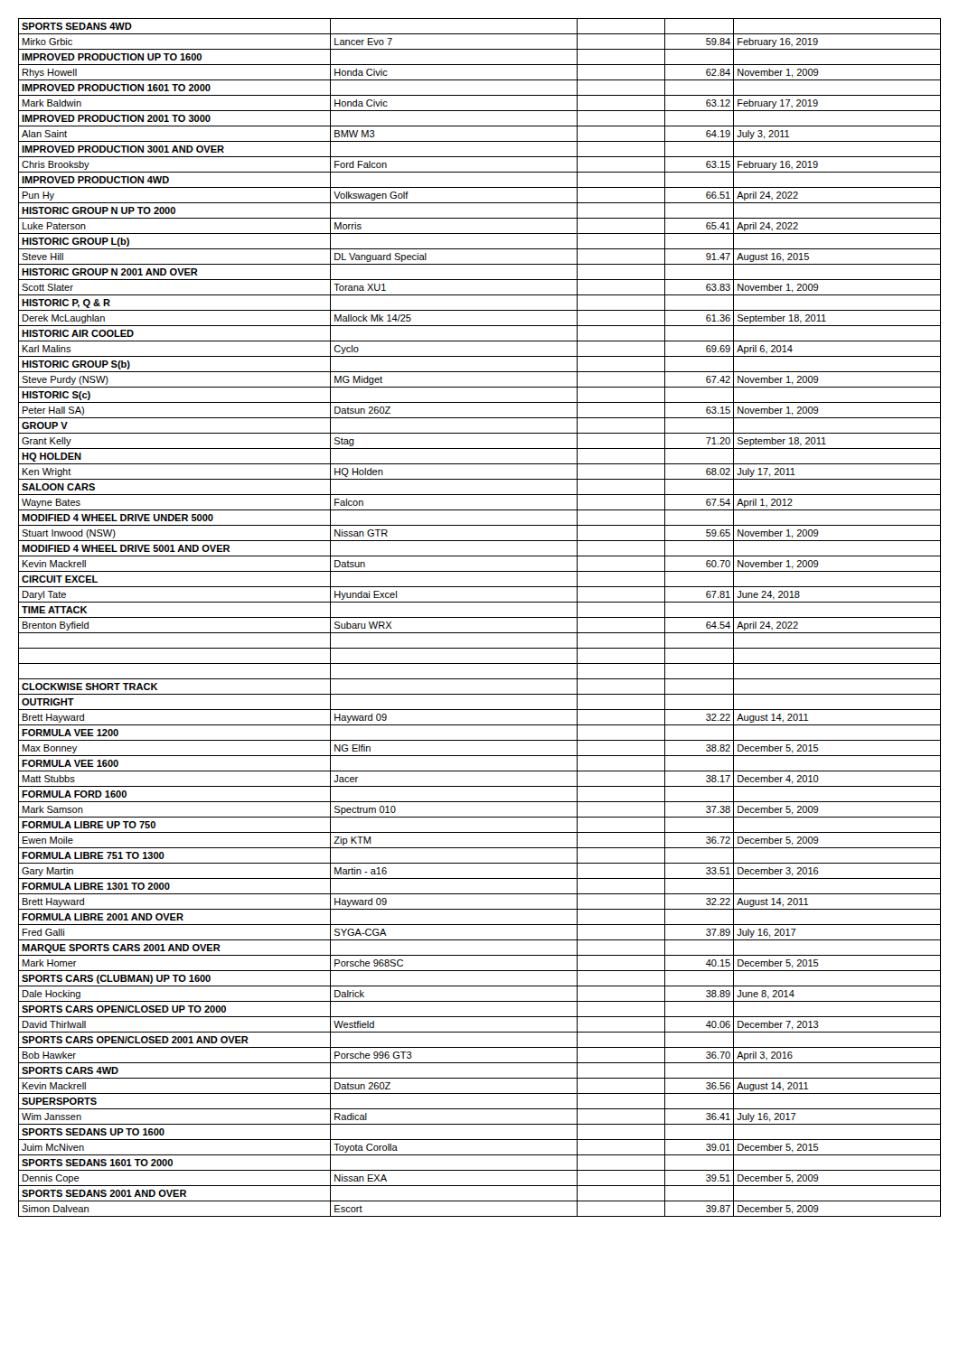| SPORTS SEDANS 4WD | | | | |
| Mirko Grbic | Lancer Evo 7 | | 59.84 | February 16, 2019 |
| IMPROVED PRODUCTION UP TO 1600 | | | | |
| Rhys Howell | Honda Civic | | 62.84 | November 1, 2009 |
| IMPROVED PRODUCTION 1601 TO 2000 | | | | |
| Mark Baldwin | Honda Civic | | 63.12 | February 17, 2019 |
| IMPROVED PRODUCTION 2001 TO 3000 | | | | |
| Alan Saint | BMW M3 | | 64.19 | July 3, 2011 |
| IMPROVED PRODUCTION 3001 AND OVER | | | | |
| Chris Brooksby | Ford Falcon | | 63.15 | February 16, 2019 |
| IMPROVED PRODUCTION 4WD | | | | |
| Pun Hy | Volkswagen Golf | | 66.51 | April 24, 2022 |
| HISTORIC GROUP N UP TO 2000 | | | | |
| Luke Paterson | Morris | | 65.41 | April 24, 2022 |
| HISTORIC GROUP L(b) | | | | |
| Steve Hill | DL Vanguard Special | | 91.47 | August 16, 2015 |
| HISTORIC GROUP N 2001 AND OVER | | | | |
| Scott Slater | Torana XU1 | | 63.83 | November 1, 2009 |
| HISTORIC P, Q & R | | | | |
| Derek McLaughlan | Mallock Mk 14/25 | | 61.36 | September 18, 2011 |
| HISTORIC AIR COOLED | | | | |
| Karl Malins | Cyclo | | 69.69 | April 6, 2014 |
| HISTORIC GROUP S(b) | | | | |
| Steve Purdy (NSW) | MG Midget | | 67.42 | November 1, 2009 |
| HISTORIC S(c) | | | | |
| Peter Hall SA) | Datsun 260Z | | 63.15 | November 1, 2009 |
| GROUP V | | | | |
| Grant Kelly | Stag | | 71.20 | September 18, 2011 |
| HQ HOLDEN | | | | |
| Ken Wright | HQ Holden | | 68.02 | July 17, 2011 |
| SALOON CARS | | | | |
| Wayne Bates | Falcon | | 67.54 | April 1, 2012 |
| MODIFIED 4 WHEEL DRIVE UNDER 5000 | | | | |
| Stuart Inwood (NSW) | Nissan GTR | | 59.65 | November 1, 2009 |
| MODIFIED 4 WHEEL DRIVE 5001 AND OVER | | | | |
| Kevin Mackrell | Datsun | | 60.70 | November 1, 2009 |
| CIRCUIT EXCEL | | | | |
| Daryl Tate | Hyundai Excel | | 67.81 | June 24, 2018 |
| TIME ATTACK | | | | |
| Brenton Byfield | Subaru WRX | | 64.54 | April 24, 2022 |
| CLOCKWISE SHORT TRACK | | | | |
| OUTRIGHT | | | | |
| Brett Hayward | Hayward 09 | | 32.22 | August 14, 2011 |
| FORMULA VEE 1200 | | | | |
| Max Bonney | NG Elfin | | 38.82 | December 5, 2015 |
| FORMULA VEE 1600 | | | | |
| Matt Stubbs | Jacer | | 38.17 | December 4, 2010 |
| FORMULA FORD 1600 | | | | |
| Mark Samson | Spectrum 010 | | 37.38 | December 5, 2009 |
| FORMULA LIBRE UP TO 750 | | | | |
| Ewen Moile | Zip KTM | | 36.72 | December 5, 2009 |
| FORMULA LIBRE 751 TO 1300 | | | | |
| Gary Martin | Martin - a16 | | 33.51 | December 3, 2016 |
| FORMULA LIBRE 1301 TO 2000 | | | | |
| Brett Hayward | Hayward 09 | | 32.22 | August 14, 2011 |
| FORMULA LIBRE 2001 AND OVER | | | | |
| Fred Galli | SYGA-CGA | | 37.89 | July 16, 2017 |
| MARQUE SPORTS CARS 2001 AND OVER | | | | |
| Mark Homer | Porsche 968SC | | 40.15 | December 5, 2015 |
| SPORTS CARS (CLUBMAN) UP TO 1600 | | | | |
| Dale Hocking | Dalrick | | 38.89 | June 8, 2014 |
| SPORTS CARS OPEN/CLOSED UP TO 2000 | | | | |
| David Thirlwall | Westfield | | 40.06 | December 7, 2013 |
| SPORTS CARS OPEN/CLOSED 2001 AND OVER | | | | |
| Bob Hawker | Porsche 996 GT3 | | 36.70 | April 3, 2016 |
| SPORTS CARS 4WD | | | | |
| Kevin Mackrell | Datsun 260Z | | 36.56 | August 14, 2011 |
| SUPERSPORTS | | | | |
| Wim Janssen | Radical | | 36.41 | July 16, 2017 |
| SPORTS SEDANS UP TO 1600 | | | | |
| Juim McNiven | Toyota Corolla | | 39.01 | December 5, 2015 |
| SPORTS SEDANS 1601 TO 2000 | | | | |
| Dennis Cope | Nissan EXA | | 39.51 | December 5, 2009 |
| SPORTS SEDANS 2001 AND OVER | | | | |
| Simon Dalvean | Escort | | 39.87 | December 5, 2009 |